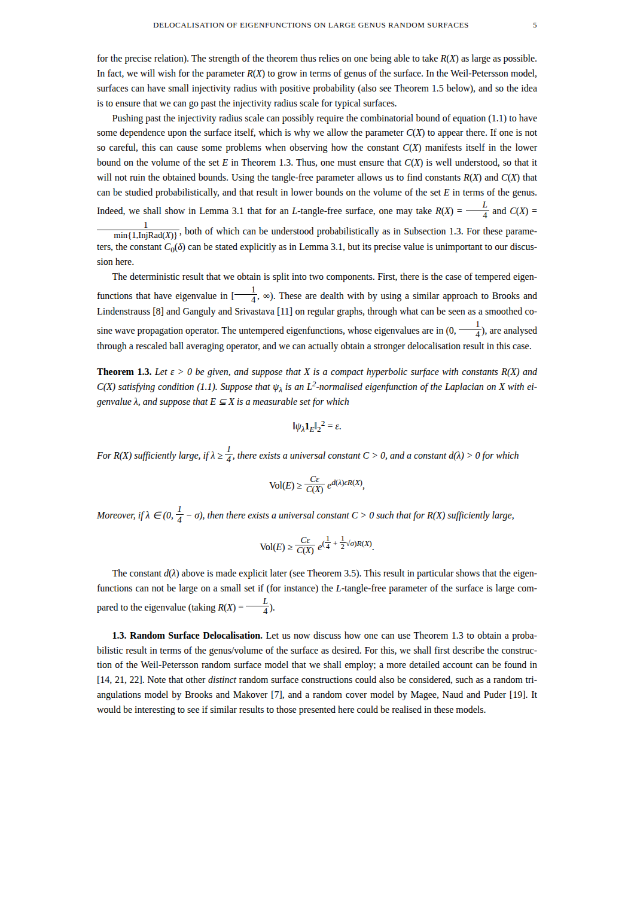DELOCALISATION OF EIGENFUNCTIONS ON LARGE GENUS RANDOM SURFACES 5
for the precise relation). The strength of the theorem thus relies on one being able to take R(X) as large as possible. In fact, we will wish for the parameter R(X) to grow in terms of genus of the surface. In the Weil-Petersson model, surfaces can have small injectivity radius with positive probability (also see Theorem 1.5 below), and so the idea is to ensure that we can go past the injectivity radius scale for typical surfaces.
Pushing past the injectivity radius scale can possibly require the combinatorial bound of equation (1.1) to have some dependence upon the surface itself, which is why we allow the parameter C(X) to appear there. If one is not so careful, this can cause some problems when observing how the constant C(X) manifests itself in the lower bound on the volume of the set E in Theorem 1.3. Thus, one must ensure that C(X) is well understood, so that it will not ruin the obtained bounds. Using the tangle-free parameter allows us to find constants R(X) and C(X) that can be studied probabilistically, and that result in lower bounds on the volume of the set E in terms of the genus. Indeed, we shall show in Lemma 3.1 that for an L-tangle-free surface, one may take R(X) = L 4 and C(X) = 1 min{1,InjRad(X)}, both of which can be understood probabilistically as in Subsection 1.3. For these parameters, the constant C0(δ) can be stated explicitly as in Lemma 3.1, but its precise value is unimportant to our discussion here.
The deterministic result that we obtain is split into two components. First, there is the case of tempered eigenfunctions that have eigenvalue in [14, ∞). These are dealth with by using a similar approach to Brooks and Lindenstrauss [8] and Ganguly and Srivastava [11] on regular graphs, through what can be seen as a smoothed cosine wave propagation operator. The untempered eigenfunctions, whose eigenvalues are in (0, 14), are analysed through a rescaled ball averaging operator, and we can actually obtain a stronger delocalisation result in this case.
Theorem 1.3. Let ε > 0 be given, and suppose that X is a compact hyperbolic surface with constants R(X) and C(X) satisfying condition (1.1). Suppose that ψλ is an L2-normalised eigenfunction of the Laplacian on X with eigenvalue λ, and suppose that E ⊆ X is a measurable set for which
‖ψλ1E‖22 = ε.
For R(X) sufficiently large, if λ ≥ 14, there exists a universal constant C > 0, and a constant d(λ) > 0 for which
Vol(E) ≥ Cε C(X) ed(λ)εR(X),
Moreover, if λ ∈ (0, 14 − σ), then there exists a universal constant C > 0 such that for R(X) sufficiently large,
Vol(E) ≥ Cε C(X) e(14 + 12√σ)R(X).
The constant d(λ) above is made explicit later (see Theorem 3.5). This result in particular shows that the eigenfunctions can not be large on a small set if (for instance) the L-tangle-free parameter of the surface is large compared to the eigenvalue (taking R(X) = L 4).
1.3. Random Surface Delocalisation. Let us now discuss how one can use Theorem 1.3 to obtain a probabilistic result in terms of the genus/volume of the surface as desired. For this, we shall first describe the construction of the Weil-Petersson random surface model that we shall employ; a more detailed account can be found in [14, 21, 22]. Note that other distinct random surface constructions could also be considered, such as a random triangulations model by Brooks and Makover [7], and a random cover model by Magee, Naud and Puder [19]. It would be interesting to see if similar results to those presented here could be realised in these models.